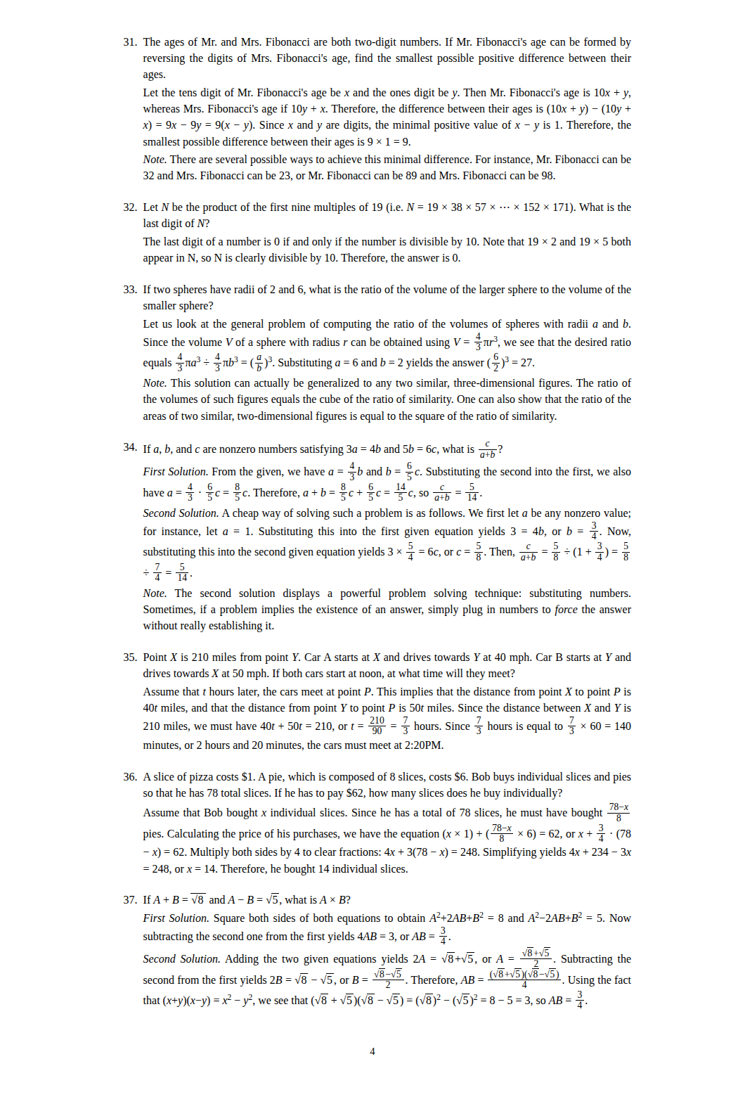The ages of Mr. and Mrs. Fibonacci are both two-digit numbers. If Mr. Fibonacci's age can be formed by reversing the digits of Mrs. Fibonacci's age, find the smallest possible positive difference between their ages.
Let the tens digit of Mr. Fibonacci's age be x and the ones digit be y. Then Mr. Fibonacci's age is 10x + y, whereas Mrs. Fibonacci's age if 10y + x. Therefore, the difference between their ages is (10x + y) − (10y + x) = 9x − 9y = 9(x − y). Since x and y are digits, the minimal positive value of x − y is 1. Therefore, the smallest possible difference between their ages is 9 × 1 = 9.
Note. There are several possible ways to achieve this minimal difference. For instance, Mr. Fibonacci can be 32 and Mrs. Fibonacci can be 23, or Mr. Fibonacci can be 89 and Mrs. Fibonacci can be 98.
Let N be the product of the first nine multiples of 19 (i.e. N = 19 × 38 × 57 × ⋯ × 152 × 171). What is the last digit of N?
The last digit of a number is 0 if and only if the number is divisible by 10. Note that 19 × 2 and 19 × 5 both appear in N, so N is clearly divisible by 10. Therefore, the answer is 0.
If two spheres have radii of 2 and 6, what is the ratio of the volume of the larger sphere to the volume of the smaller sphere?
Let us look at the general problem of computing the ratio of the volumes of spheres with radii a and b. Since the volume V of a sphere with radius r can be obtained using V = 43πr3, we see that the desired ratio equals 43πa3 ÷ 43πb3 = (ab)3. Substituting a = 6 and b = 2 yields the answer (62)3 = 27.
Note. This solution can actually be generalized to any two similar, three-dimensional figures. The ratio of the volumes of such figures equals the cube of the ratio of similarity. One can also show that the ratio of the areas of two similar, two-dimensional figures is equal to the square of the ratio of similarity.
If a, b, and c are nonzero numbers satisfying 3a = 4b and 5b = 6c, what is ca+b?
First Solution. From the given, we have a = 43 b and b = 65 c. Substituting the second into the first, we also have a = 43 · 65 c = 85 c. Therefore, a + b = 85 c + 65 c = 145 c, so ca+b = 514.
Second Solution. A cheap way of solving such a problem is as follows. We first let a be any nonzero value; for instance, let a = 1. Substituting this into the first given equation yields 3 = 4b, or b = 34. Now, substituting this into the second given equation yields 3 × 54 = 6c, or c = 58. Then, ca+b = 58 ÷ (1 + 34) = 58 ÷ 74 = 514.
Note. The second solution displays a powerful problem solving technique: substituting numbers. Sometimes, if a problem implies the existence of an answer, simply plug in numbers to force the answer without really establishing it.
Point X is 210 miles from point Y. Car A starts at X and drives towards Y at 40 mph. Car B starts at Y and drives towards X at 50 mph. If both cars start at noon, at what time will they meet?
Assume that t hours later, the cars meet at point P. This implies that the distance from point X to point P is 40t miles, and that the distance from point Y to point P is 50t miles. Since the distance between X and Y is 210 miles, we must have 40t + 50t = 210, or t = 21090 = 73 hours. Since 73 hours is equal to 73 × 60 = 140 minutes, or 2 hours and 20 minutes, the cars must meet at 2:20PM.
A slice of pizza costs $1. A pie, which is composed of 8 slices, costs $6. Bob buys individual slices and pies so that he has 78 total slices. If he has to pay $62, how many slices does he buy individually?
Assume that Bob bought x individual slices. Since he has a total of 78 slices, he must have bought 78−x 8 pies. Calculating the price of his purchases, we have the equation (x × 1) + (78−x 8 × 6) = 62, or x + 34 · (78 − x) = 62. Multiply both sides by 4 to clear fractions: 4x + 3(78 − x) = 248. Simplifying yields 4x + 234 − 3x = 248, or x = 14. Therefore, he bought 14 individual slices.
If A + B = √8 and A − B = √5, what is A × B?
First Solution. Square both sides of both equations to obtain A2+2AB+B2 = 8 and A2−2AB+B2 = 5. Now subtracting the second one from the first yields 4AB = 3, or AB = 34.
Second Solution. Adding the two given equations yields 2A = √8+√5, or A = √8+√52. Subtracting the second from the first yields 2B = √8 − √5, or B = √8−√52. Therefore, AB = (√8+√5)(√8−√5) 4. Using the fact that (x+y)(x−y) = x2 − y2, we see that (√8 + √5)(√8 − √5) = (√8)2 − (√5)2 = 8 − 5 = 3, so AB = 34.
4